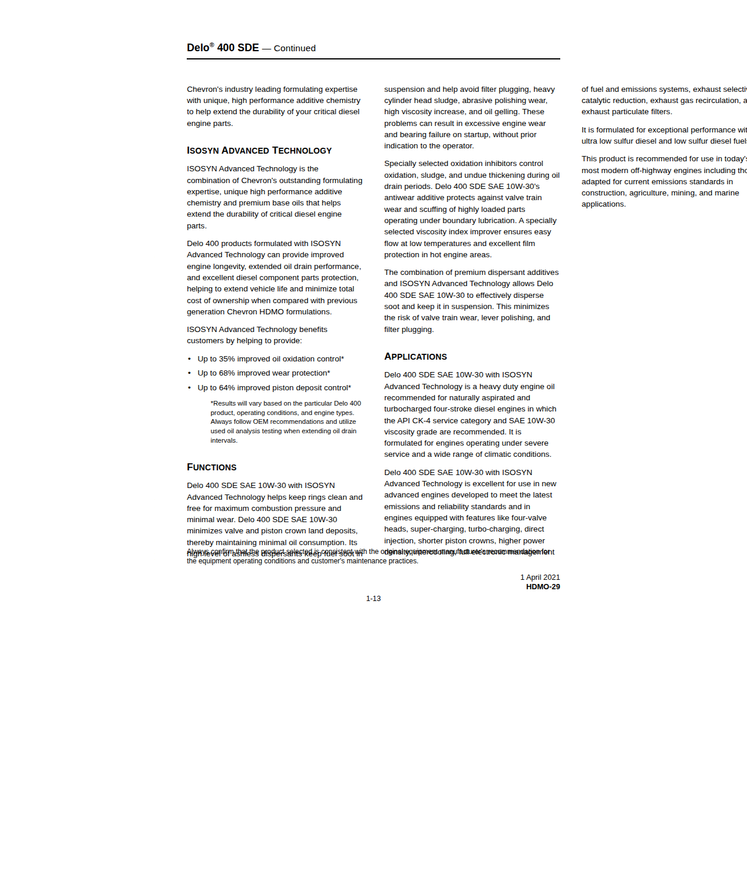Delo® 400 SDE — Continued
Chevron's industry leading formulating expertise with unique, high performance additive chemistry to help extend the durability of your critical diesel engine parts.
ISOSYN ADVANCED TECHNOLOGY
ISOSYN Advanced Technology is the combination of Chevron's outstanding formulating expertise, unique high performance additive chemistry and premium base oils that helps extend the durability of critical diesel engine parts.
Delo 400 products formulated with ISOSYN Advanced Technology can provide improved engine longevity, extended oil drain performance, and excellent diesel component parts protection, helping to extend vehicle life and minimize total cost of ownership when compared with previous generation Chevron HDMO formulations.
ISOSYN Advanced Technology benefits customers by helping to provide:
Up to 35% improved oil oxidation control*
Up to 68% improved wear protection*
Up to 64% improved piston deposit control*
*Results will vary based on the particular Delo 400 product, operating conditions, and engine types. Always follow OEM recommendations and utilize used oil analysis testing when extending oil drain intervals.
FUNCTIONS
Delo 400 SDE SAE 10W-30 with ISOSYN Advanced Technology helps keep rings clean and free for maximum combustion pressure and minimal wear. Delo 400 SDE SAE 10W-30 minimizes valve and piston crown land deposits, thereby maintaining minimal oil consumption. Its high level of ashless dispersants keep fuel soot in suspension and help avoid filter plugging, heavy cylinder head sludge, abrasive polishing wear, high viscosity increase, and oil gelling. These problems can result in excessive engine wear and bearing failure on startup, without prior indication to the operator.
Specially selected oxidation inhibitors control oxidation, sludge, and undue thickening during oil drain periods. Delo 400 SDE SAE 10W-30's antiwear additive protects against valve train wear and scuffing of highly loaded parts operating under boundary lubrication. A specially selected viscosity index improver ensures easy flow at low temperatures and excellent film protection in hot engine areas.
The combination of premium dispersant additives and ISOSYN Advanced Technology allows Delo 400 SDE SAE 10W-30 to effectively disperse soot and keep it in suspension. This minimizes the risk of valve train wear, lever polishing, and filter plugging.
APPLICATIONS
Delo 400 SDE SAE 10W-30 with ISOSYN Advanced Technology is a heavy duty engine oil recommended for naturally aspirated and turbocharged four-stroke diesel engines in which the API CK-4 service category and SAE 10W-30 viscosity grade are recommended. It is formulated for engines operating under severe service and a wide range of climatic conditions.
Delo 400 SDE SAE 10W-30 with ISOSYN Advanced Technology is excellent for use in new advanced engines developed to meet the latest emissions and reliability standards and in engines equipped with features like four-valve heads, super-charging, turbo-charging, direct injection, shorter piston crowns, higher power density, intercooling, full electronic management of fuel and emissions systems, exhaust selective catalytic reduction, exhaust gas recirculation, and exhaust particulate filters.
It is formulated for exceptional performance with ultra low sulfur diesel and low sulfur diesel fuels.
This product is recommended for use in today's most modern off-highway engines including those adapted for current emissions standards in construction, agriculture, mining, and marine applications.
Always confirm that the product selected is consistent with the original equipment manufacturer's recommendation for the equipment operating conditions and customer's maintenance practices.
1 April 2021
HDMO-29
1-13